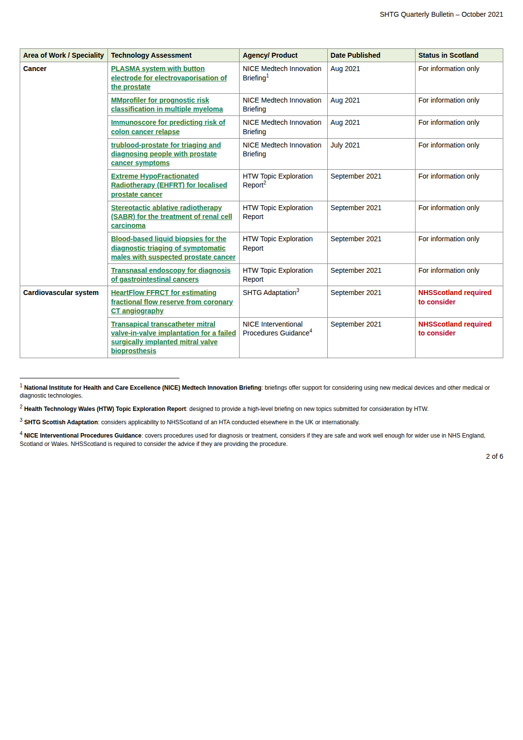SHTG Quarterly Bulletin – October 2021
| Area of Work / Speciality | Technology Assessment | Agency/ Product | Date Published | Status in Scotland |
| --- | --- | --- | --- | --- |
| Cancer | PLASMA system with button electrode for electrovaporisation of the prostate | NICE Medtech Innovation Briefing 1 | Aug 2021 | For information only |
| MMprofiler for prognostic risk classification in multiple myeloma | NICE Medtech Innovation Briefing | Aug 2021 | For information only |
| Immunoscore for predicting risk of colon cancer relapse | NICE Medtech Innovation Briefing | Aug 2021 | For information only |
| trublood-prostate for triaging and diagnosing people with prostate cancer symptoms | NICE Medtech Innovation Briefing | July 2021 | For information only |
| Extreme HypoFractionated Radiotherapy (EHFRT) for localised prostate cancer | HTW Topic Exploration Report 2 | September 2021 | For information only |
| Stereotactic ablative radiotherapy (SABR) for the treatment of renal cell carcinoma | HTW Topic Exploration Report | September 2021 | For information only |
| Blood-based liquid biopsies for the diagnostic triaging of symptomatic males with suspected prostate cancer | HTW Topic Exploration Report | September 2021 | For information only |
| Transnasal endoscopy for diagnosis of gastrointestinal cancers | HTW Topic Exploration Report | September 2021 | For information only |
| Cardiovascular system | HeartFlow FFRCT for estimating fractional flow reserve from coronary CT angiography | SHTG Adaptation 3 | September 2021 | NHSScotland required to consider |
| Transapical transcatheter mitral valve-in-valve implantation for a failed surgically implanted mitral valve bioprosthesis | NICE Interventional Procedures Guidance 4 | September 2021 | NHSScotland required to consider |
1 National Institute for Health and Care Excellence (NICE) Medtech Innovation Briefing: briefings offer support for considering using new medical devices and other medical or diagnostic technologies.
2 Health Technology Wales (HTW) Topic Exploration Report: designed to provide a high-level briefing on new topics submitted for consideration by HTW.
3 SHTG Scottish Adaptation: considers applicability to NHSScotland of an HTA conducted elsewhere in the UK or internationally.
4 NICE Interventional Procedures Guidance: covers procedures used for diagnosis or treatment, considers if they are safe and work well enough for wider use in NHS England, Scotland or Wales. NHSScotland is required to consider the advice if they are providing the procedure.
2 of 6